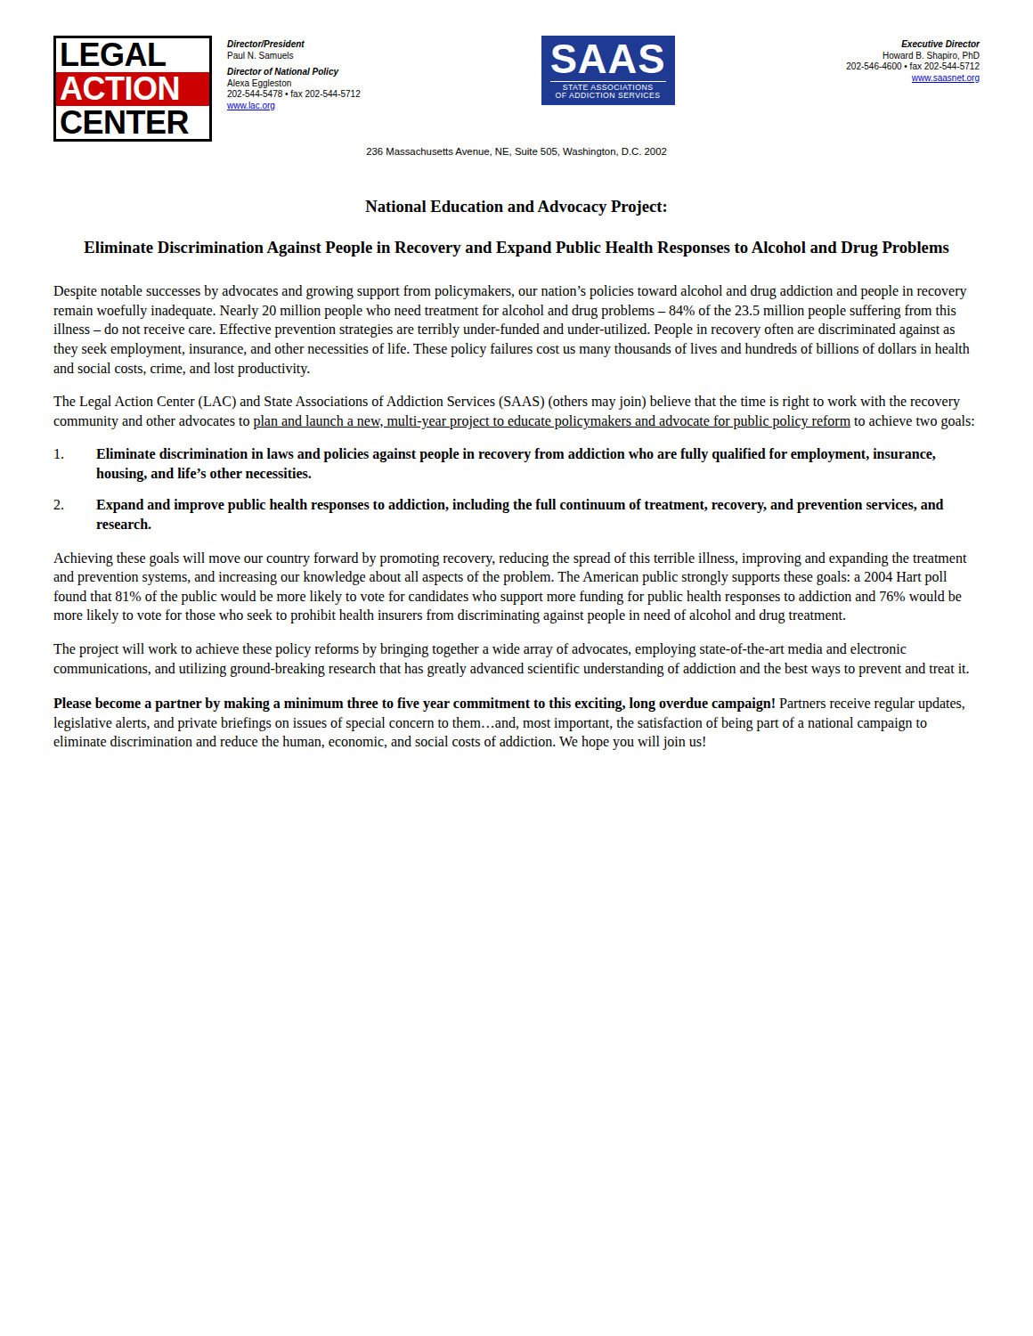| LEGAL ACTION CENTER | Director/President Paul N. Samuels Director of National Policy Alexa Eggleston 202-544-5478 • fax 202-544-5712 www.lac.org | SAAS STATE ASSOCIATIONS OF ADDICTION SERVICES | Executive Director Howard B. Shapiro, PhD 202-546-4600 • fax 202-544-5712 www.saasnet.org |
236 Massachusetts Avenue, NE, Suite 505, Washington, D.C. 2002
National Education and Advocacy Project:
Eliminate Discrimination Against People in Recovery and Expand Public Health Responses to Alcohol and Drug Problems
Despite notable successes by advocates and growing support from policymakers, our nation’s policies toward alcohol and drug addiction and people in recovery remain woefully inadequate. Nearly 20 million people who need treatment for alcohol and drug problems – 84% of the 23.5 million people suffering from this illness – do not receive care. Effective prevention strategies are terribly under-funded and under-utilized. People in recovery often are discriminated against as they seek employment, insurance, and other necessities of life. These policy failures cost us many thousands of lives and hundreds of billions of dollars in health and social costs, crime, and lost productivity.
The Legal Action Center (LAC) and State Associations of Addiction Services (SAAS) (others may join) believe that the time is right to work with the recovery community and other advocates to plan and launch a new, multi-year project to educate policymakers and advocate for public policy reform to achieve two goals:
1. Eliminate discrimination in laws and policies against people in recovery from addiction who are fully qualified for employment, insurance, housing, and life’s other necessities.
2. Expand and improve public health responses to addiction, including the full continuum of treatment, recovery, and prevention services, and research.
Achieving these goals will move our country forward by promoting recovery, reducing the spread of this terrible illness, improving and expanding the treatment and prevention systems, and increasing our knowledge about all aspects of the problem. The American public strongly supports these goals: a 2004 Hart poll found that 81% of the public would be more likely to vote for candidates who support more funding for public health responses to addiction and 76% would be more likely to vote for those who seek to prohibit health insurers from discriminating against people in need of alcohol and drug treatment.
The project will work to achieve these policy reforms by bringing together a wide array of advocates, employing state-of-the-art media and electronic communications, and utilizing ground-breaking research that has greatly advanced scientific understanding of addiction and the best ways to prevent and treat it.
Please become a partner by making a minimum three to five year commitment to this exciting, long overdue campaign! Partners receive regular updates, legislative alerts, and private briefings on issues of special concern to them…and, most important, the satisfaction of being part of a national campaign to eliminate discrimination and reduce the human, economic, and social costs of addiction. We hope you will join us!